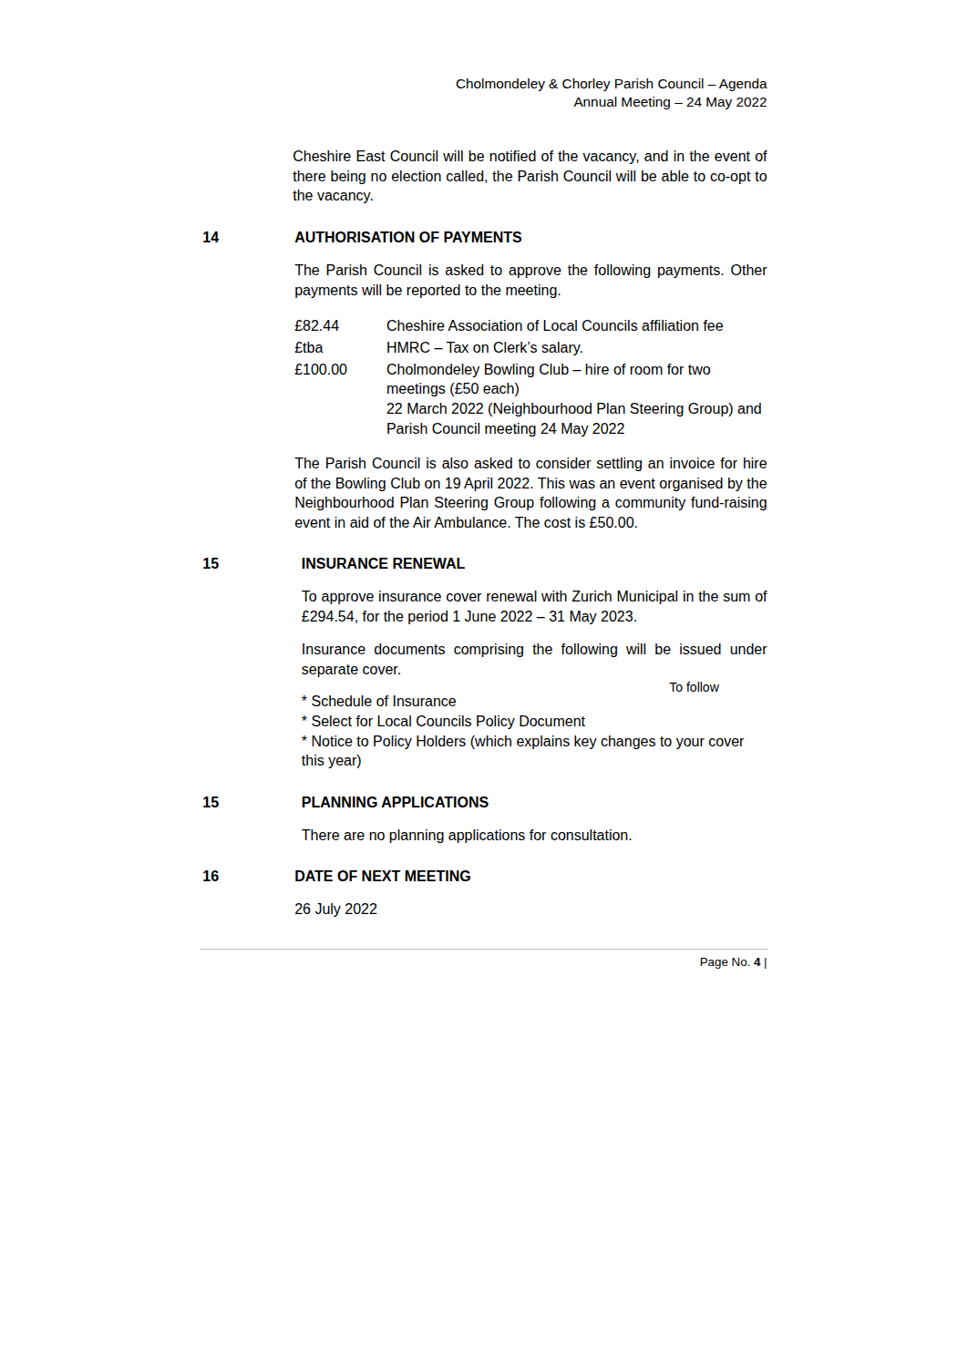Cholmondeley & Chorley Parish Council – Agenda
Annual Meeting – 24 May 2022
Cheshire East Council will be notified of the vacancy, and in the event of there being no election called, the Parish Council will be able to co-opt to the vacancy.
14
Authorisation of Payments
The Parish Council is asked to approve the following payments. Other payments will be reported to the meeting.
| £82.44 | Cheshire Association of Local Councils affiliation fee |
| £tba | HMRC – Tax on Clerk’s salary. |
| £100.00 | Cholmondeley Bowling Club – hire of room for two meetings (£50 each) 22 March 2022 (Neighbourhood Plan Steering Group) and Parish Council meeting 24 May 2022 |
The Parish Council is also asked to consider settling an invoice for hire of the Bowling Club on 19 April 2022. This was an event organised by the Neighbourhood Plan Steering Group following a community fund-raising event in aid of the Air Ambulance. The cost is £50.00.
15
Insurance Renewal
To approve insurance cover renewal with Zurich Municipal in the sum of £294.54, for the period 1 June 2022 – 31 May 2023.
Insurance documents comprising the following will be issued under separate cover.
To follow
* Schedule of Insurance
* Select for Local Councils Policy Document
* Notice to Policy Holders (which explains key changes to your cover this year)
15
Planning Applications
There are no planning applications for consultation.
16
Date of Next Meeting
26 July 2022
Page No. 4 |